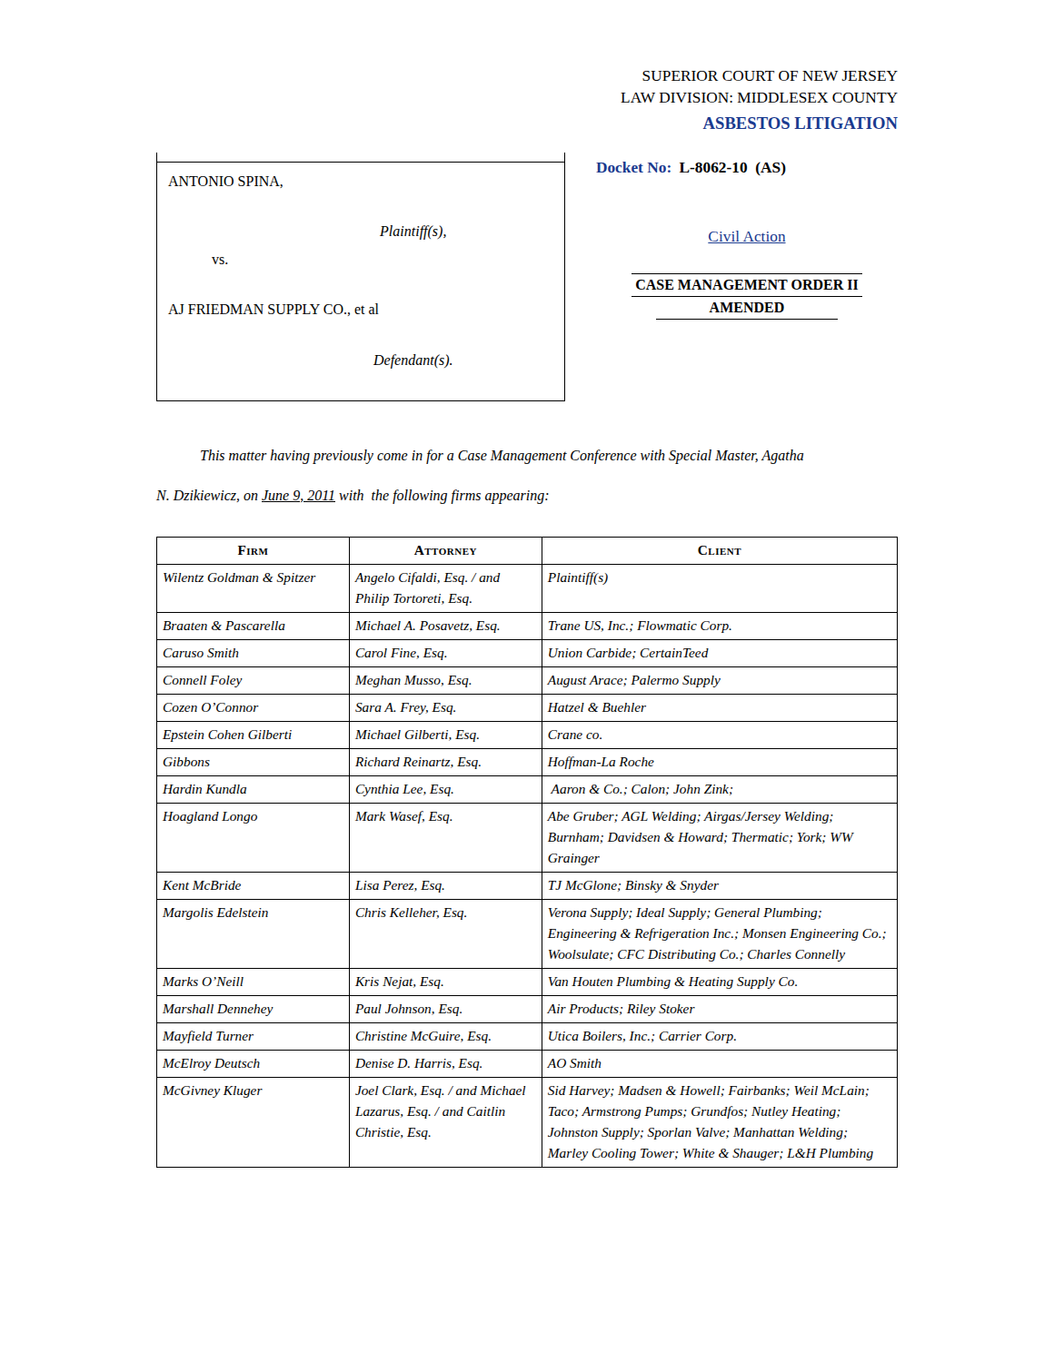SUPERIOR COURT OF NEW JERSEY
LAW DIVISION: MIDDLESEX COUNTY
ASBESTOS LITIGATION
ANTONIO SPINA,
Plaintiff(s),
vs.
AJ FRIEDMAN SUPPLY CO., et al
Defendant(s).
Docket No: L-8062-10 (AS)
Civil Action
CASE MANAGEMENT ORDER II AMENDED
This matter having previously come in for a Case Management Conference with Special Master, Agatha
N. Dzikiewicz, on June 9, 2011 with the following firms appearing:
| Firm | Attorney | Client |
| --- | --- | --- |
| Wilentz Goldman & Spitzer | Angelo Cifaldi, Esq. / and Philip Tortoreti, Esq. | Plaintiff(s) |
| Braaten & Pascarella | Michael A. Posavetz, Esq. | Trane US, Inc.; Flowmatic Corp. |
| Caruso Smith | Carol Fine, Esq. | Union Carbide; CertainTeed |
| Connell Foley | Meghan Musso, Esq. | August Arace; Palermo Supply |
| Cozen O’Connor | Sara A. Frey, Esq. | Hatzel & Buehler |
| Epstein Cohen Gilberti | Michael Gilberti, Esq. | Crane co. |
| Gibbons | Richard Reinartz, Esq. | Hoffman-La Roche |
| Hardin Kundla | Cynthia Lee, Esq. | Aaron & Co.; Calon; John Zink; |
| Hoagland Longo | Mark Wasef, Esq. | Abe Gruber; AGL Welding; Airgas/Jersey Welding; Burnham; Davidsen & Howard; Thermatic; York; WW Grainger |
| Kent McBride | Lisa Perez, Esq. | TJ McGlone; Binsky & Snyder |
| Margolis Edelstein | Chris Kelleher, Esq. | Verona Supply; Ideal Supply; General Plumbing; Engineering & Refrigeration Inc.; Monsen Engineering Co.; Woolsulate; CFC Distributing Co.; Charles Connelly |
| Marks O’Neill | Kris Nejat, Esq. | Van Houten Plumbing & Heating Supply Co. |
| Marshall Dennehey | Paul Johnson, Esq. | Air Products; Riley Stoker |
| Mayfield Turner | Christine McGuire, Esq. | Utica Boilers, Inc.; Carrier Corp. |
| McElroy Deutsch | Denise D. Harris, Esq. | AO Smith |
| McGivney Kluger | Joel Clark, Esq. / and Michael Lazarus, Esq. / and Caitlin Christie, Esq. | Sid Harvey; Madsen & Howell; Fairbanks; Weil McLain; Taco; Armstrong Pumps; Grundfos; Nutley Heating; Johnston Supply; Sporlan Valve; Manhattan Welding; Marley Cooling Tower; White & Shauger; L&H Plumbing |